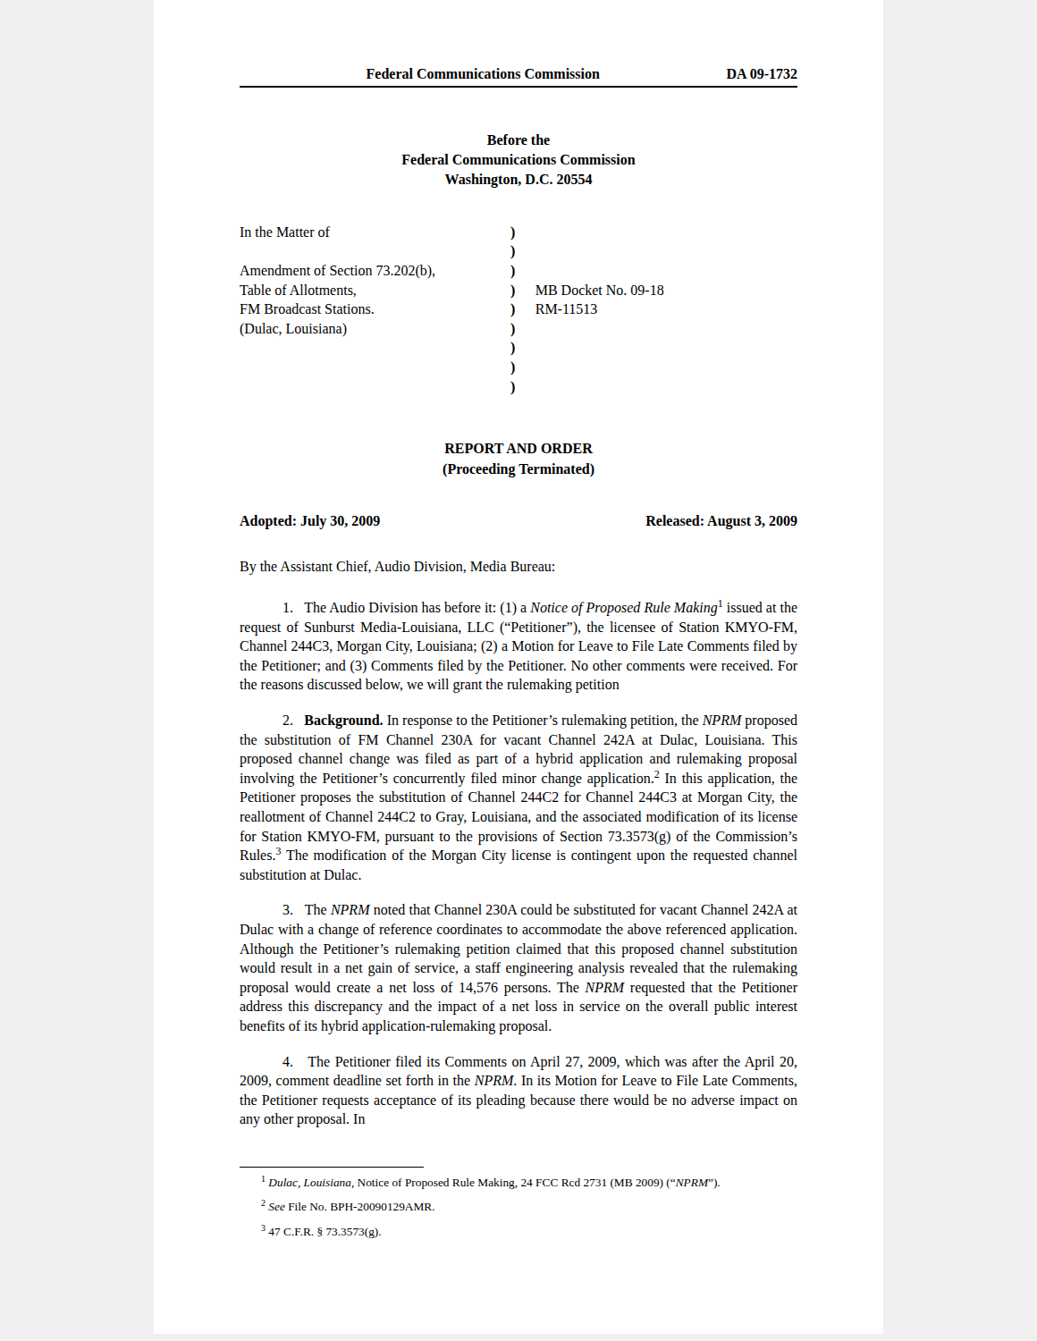Federal Communications Commission
DA 09-1732
Before the
Federal Communications Commission
Washington, D.C. 20554
| In the Matter of | ) | |
| | ) | |
| Amendment of Section 73.202(b), | ) | |
| Table of Allotments, | ) | MB Docket No. 09-18 |
| FM Broadcast Stations. | ) | RM-11513 |
| (Dulac, Louisiana) | ) | |
| | ) | |
| | ) | |
| | ) | |
REPORT AND ORDER
(Proceeding Terminated)
Adopted: July 30, 2009
Released: August 3, 2009
By the Assistant Chief, Audio Division, Media Bureau:
1. The Audio Division has before it: (1) a Notice of Proposed Rule Making1 issued at the request of Sunburst Media-Louisiana, LLC (“Petitioner”), the licensee of Station KMYO-FM, Channel 244C3, Morgan City, Louisiana; (2) a Motion for Leave to File Late Comments filed by the Petitioner; and (3) Comments filed by the Petitioner. No other comments were received. For the reasons discussed below, we will grant the rulemaking petition
2. Background. In response to the Petitioner’s rulemaking petition, the NPRM proposed the substitution of FM Channel 230A for vacant Channel 242A at Dulac, Louisiana. This proposed channel change was filed as part of a hybrid application and rulemaking proposal involving the Petitioner’s concurrently filed minor change application.2 In this application, the Petitioner proposes the substitution of Channel 244C2 for Channel 244C3 at Morgan City, the reallotment of Channel 244C2 to Gray, Louisiana, and the associated modification of its license for Station KMYO-FM, pursuant to the provisions of Section 73.3573(g) of the Commission’s Rules.3 The modification of the Morgan City license is contingent upon the requested channel substitution at Dulac.
3. The NPRM noted that Channel 230A could be substituted for vacant Channel 242A at Dulac with a change of reference coordinates to accommodate the above referenced application. Although the Petitioner’s rulemaking petition claimed that this proposed channel substitution would result in a net gain of service, a staff engineering analysis revealed that the rulemaking proposal would create a net loss of 14,576 persons. The NPRM requested that the Petitioner address this discrepancy and the impact of a net loss in service on the overall public interest benefits of its hybrid application-rulemaking proposal.
4. The Petitioner filed its Comments on April 27, 2009, which was after the April 20, 2009, comment deadline set forth in the NPRM. In its Motion for Leave to File Late Comments, the Petitioner requests acceptance of its pleading because there would be no adverse impact on any other proposal. In
1 Dulac, Louisiana, Notice of Proposed Rule Making, 24 FCC Rcd 2731 (MB 2009) (“NPRM”).
2 See File No. BPH-20090129AMR.
3 47 C.F.R. § 73.3573(g).